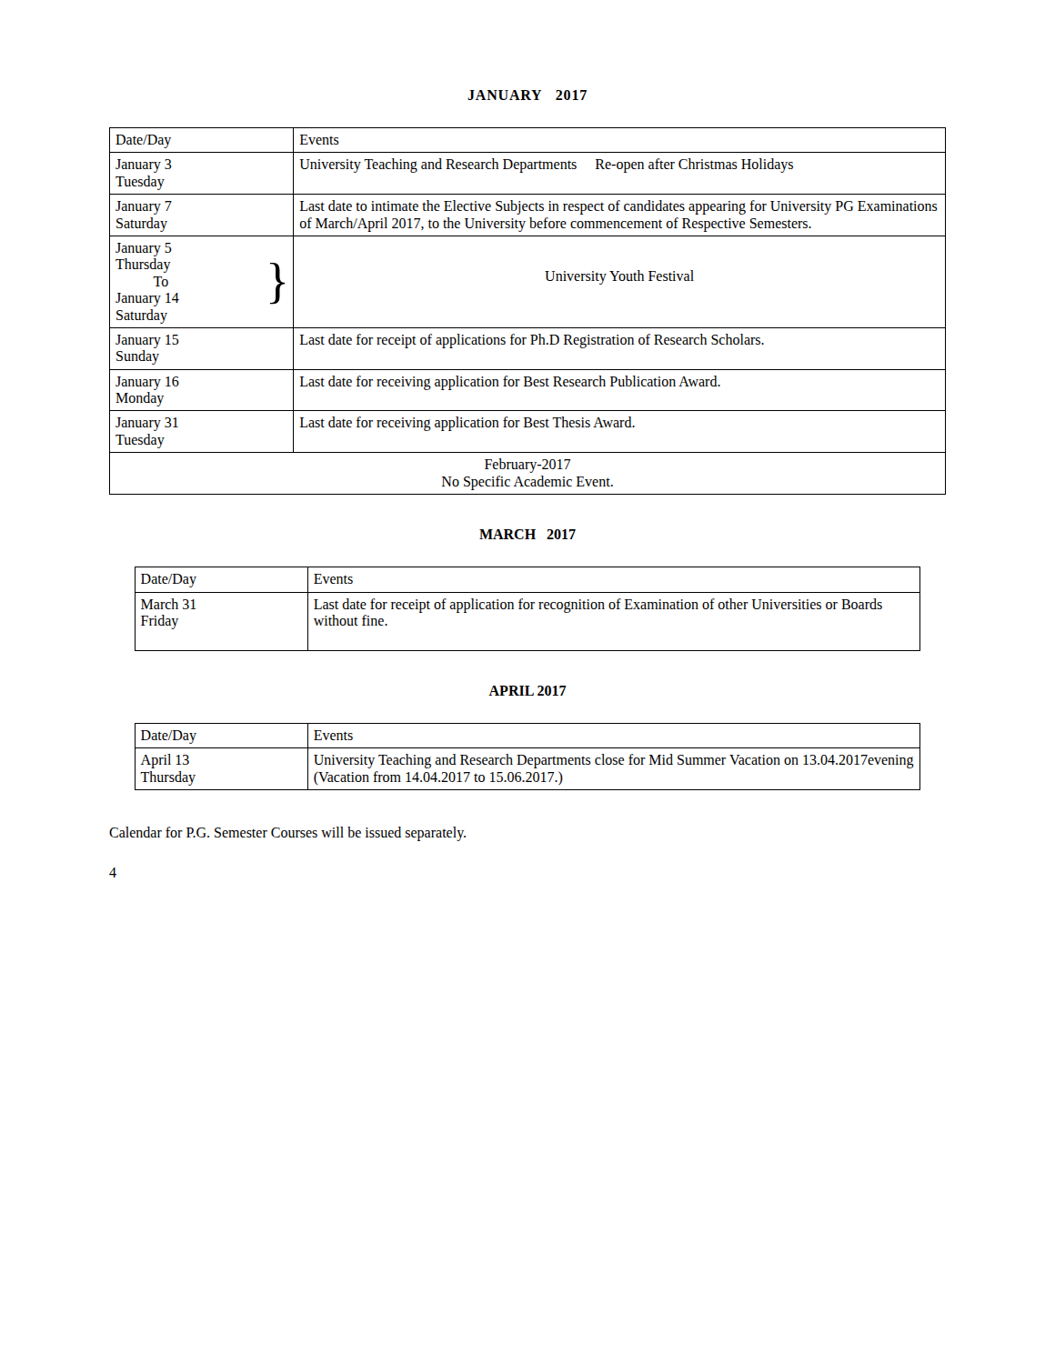JANUARY 2017
| Date/Day | Events |
| January 3 Tuesday | University Teaching and Research Departments Re-open after Christmas Holidays |
| January 7 Saturday | Last date to intimate the Elective Subjects in respect of candidates appearing for University PG Examinations of March/April 2017, to the University before commencement of Respective Semesters. |
| January 5 Thursday To January 14 Saturday } | University Youth Festival |
| January 15 Sunday | Last date for receipt of applications for Ph.D Registration of Research Scholars. |
| January 16 Monday | Last date for receiving application for Best Research Publication Award. |
| January 31 Tuesday | Last date for receiving application for Best Thesis Award. |
| February-2017 No Specific Academic Event. |
MARCH 2017
| Date/Day | Events |
| March 31 Friday | Last date for receipt of application for recognition of Examination of other Universities or Boards without fine. |
APRIL 2017
| Date/Day | Events |
| April 13 Thursday | University Teaching and Research Departments close for Mid Summer Vacation on 13.04.2017evening (Vacation from 14.04.2017 to 15.06.2017.) |
Calendar for P.G. Semester Courses will be issued separately.
4